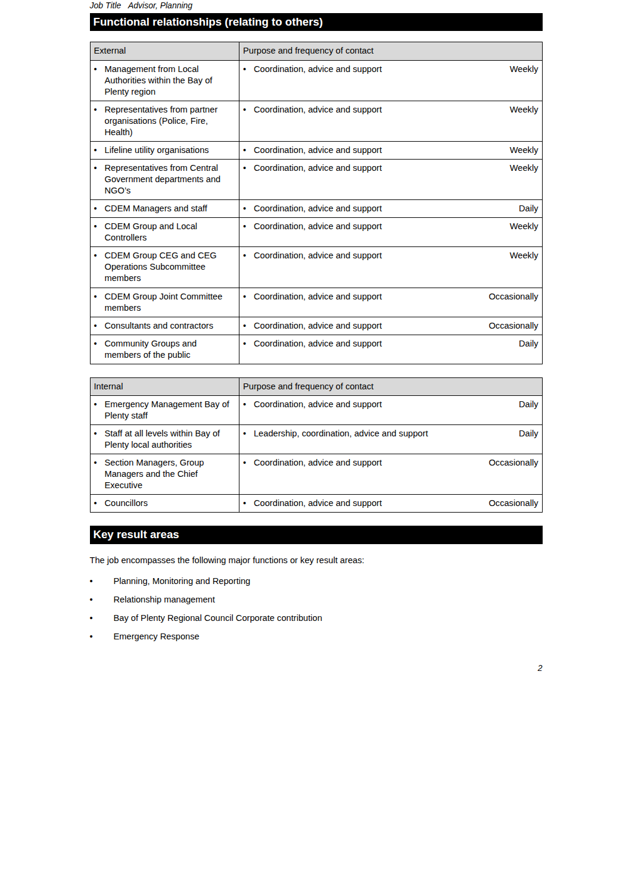Job Title Advisor, Planning
Functional relationships (relating to others)
| External | Purpose and frequency of contact |
| --- | --- |
| • Management from Local Authorities within the Bay of Plenty region | • Coordination, advice and support Weekly |
| • Representatives from partner organisations (Police, Fire, Health) | • Coordination, advice and support Weekly |
| • Lifeline utility organisations | • Coordination, advice and support Weekly |
| • Representatives from Central Government departments and NGO’s | • Coordination, advice and support Weekly |
| • CDEM Managers and staff | • Coordination, advice and support Daily |
| • CDEM Group and Local Controllers | • Coordination, advice and support Weekly |
| • CDEM Group CEG and CEG Operations Subcommittee members | • Coordination, advice and support Weekly |
| • CDEM Group Joint Committee members | • Coordination, advice and support Occasionally |
| • Consultants and contractors | • Coordination, advice and support Occasionally |
| • Community Groups and members of the public | • Coordination, advice and support Daily |
| Internal | Purpose and frequency of contact |
| --- | --- |
| • Emergency Management Bay of Plenty staff | • Coordination, advice and support Daily |
| • Staff at all levels within Bay of Plenty local authorities | • Leadership, coordination, advice and support Daily |
| • Section Managers, Group Managers and the Chief Executive | • Coordination, advice and support Occasionally |
| • Councillors | • Coordination, advice and support Occasionally |
Key result areas
The job encompasses the following major functions or key result areas:
•Planning, Monitoring and Reporting
•Relationship management
•Bay of Plenty Regional Council Corporate contribution
•Emergency Response
2